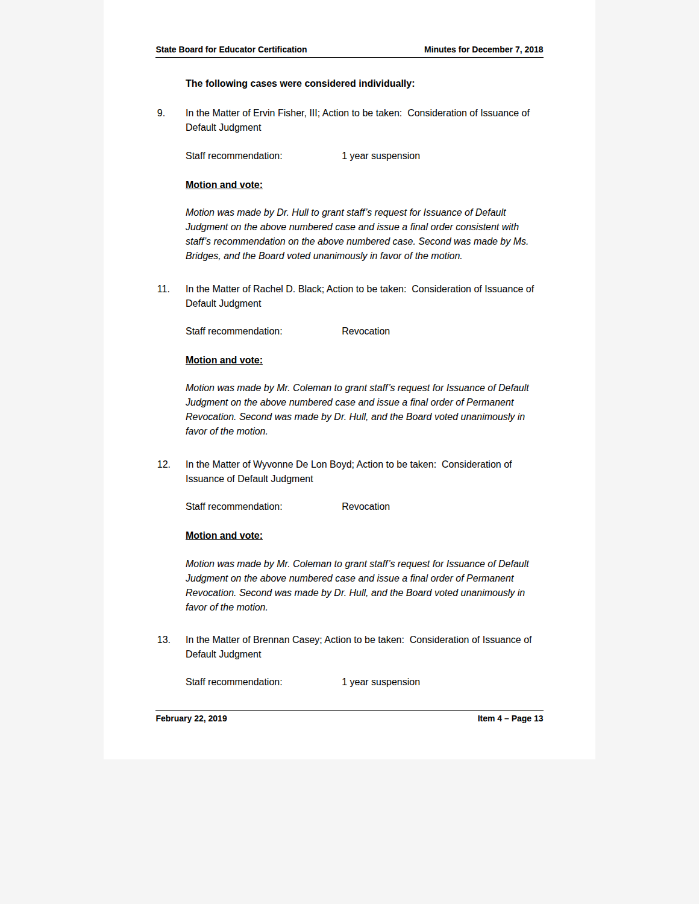State Board for Educator Certification Minutes for December 7, 2018
The following cases were considered individually:
9. In the Matter of Ervin Fisher, III; Action to be taken: Consideration of Issuance of Default Judgment
Staff recommendation: 1 year suspension
Motion and vote:
Motion was made by Dr. Hull to grant staff’s request for Issuance of Default Judgment on the above numbered case and issue a final order consistent with staff’s recommendation on the above numbered case. Second was made by Ms. Bridges, and the Board voted unanimously in favor of the motion.
11. In the Matter of Rachel D. Black; Action to be taken: Consideration of Issuance of Default Judgment
Staff recommendation: Revocation
Motion and vote:
Motion was made by Mr. Coleman to grant staff’s request for Issuance of Default Judgment on the above numbered case and issue a final order of Permanent Revocation. Second was made by Dr. Hull, and the Board voted unanimously in favor of the motion.
12. In the Matter of Wyvonne De Lon Boyd; Action to be taken: Consideration of Issuance of Default Judgment
Staff recommendation: Revocation
Motion and vote:
Motion was made by Mr. Coleman to grant staff’s request for Issuance of Default Judgment on the above numbered case and issue a final order of Permanent Revocation. Second was made by Dr. Hull, and the Board voted unanimously in favor of the motion.
13. In the Matter of Brennan Casey; Action to be taken: Consideration of Issuance of Default Judgment
Staff recommendation: 1 year suspension
February 22, 2019 Item 4 – Page 13